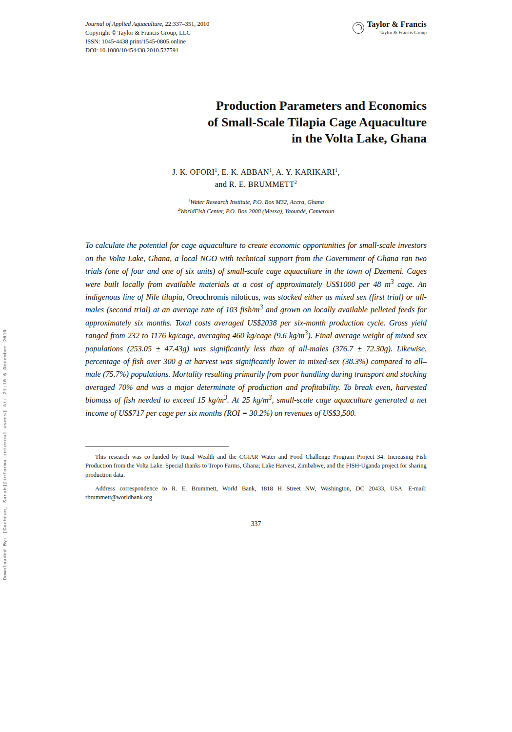Downloaded By: [Cochran, Sarah][informa internal users] At: 21:10 6 December 2010
Journal of Applied Aquaculture, 22:337–351, 2010
Copyright © Taylor & Francis Group, LLC
ISSN: 1045-4438 print/1545-0805 online
DOI: 10.1080/10454438.2010.527591
Taylor & Francis
Taylor & Francis Group
Production Parameters and Economics
of Small-Scale Tilapia Cage Aquaculture
in the Volta Lake, Ghana
J. K. OFORI1, E. K. ABBAN1, A. Y. KARIKARI1,
and R. E. BRUMMETT2
1Water Research Institute, P.O. Box M32, Accra, Ghana
2WorldFish Center, P.O. Box 2008 (Messa), Yaoundé, Cameroun
To calculate the potential for cage aquaculture to create economic opportunities for small-scale investors on the Volta Lake, Ghana, a local NGO with technical support from the Government of Ghana ran two trials (one of four and one of six units) of small-scale cage aquaculture in the town of Dzemeni. Cages were built locally from available materials at a cost of approximately US$1000 per 48 m3 cage. An indigenous line of Nile tilapia, Oreochromis niloticus, was stocked either as mixed sex (first trial) or all-males (second trial) at an average rate of 103 fish/m3 and grown on locally available pelleted feeds for approximately six months. Total costs averaged US$2038 per six-month production cycle. Gross yield ranged from 232 to 1176 kg/cage, averaging 460 kg/cage (9.6 kg/m3). Final average weight of mixed sex populations (253.05 ± 47.43g) was significantly less than of all-males (376.7 ± 72.30g). Likewise, percentage of fish over 300 g at harvest was significantly lower in mixed-sex (38.3%) compared to all–male (75.7%) populations. Mortality resulting primarily from poor handling during transport and stocking averaged 70% and was a major determinate of production and profitability. To break even, harvested biomass of fish needed to exceed 15 kg/m3. At 25 kg/m3, small-scale cage aquaculture generated a net income of US$717 per cage per six months (ROI = 30.2%) on revenues of US$3,500.
This research was co-funded by Rural Wealth and the CGIAR Water and Food Challenge Program Project 34: Increasing Fish Production from the Volta Lake. Special thanks to Tropo Farms, Ghana; Lake Harvest, Zimbabwe, and the FISH-Uganda project for sharing production data.
Address correspondence to R. E. Brummett, World Bank, 1818 H Street NW, Washington, DC 20433, USA. E-mail: rbrummett@worldbank.org
337